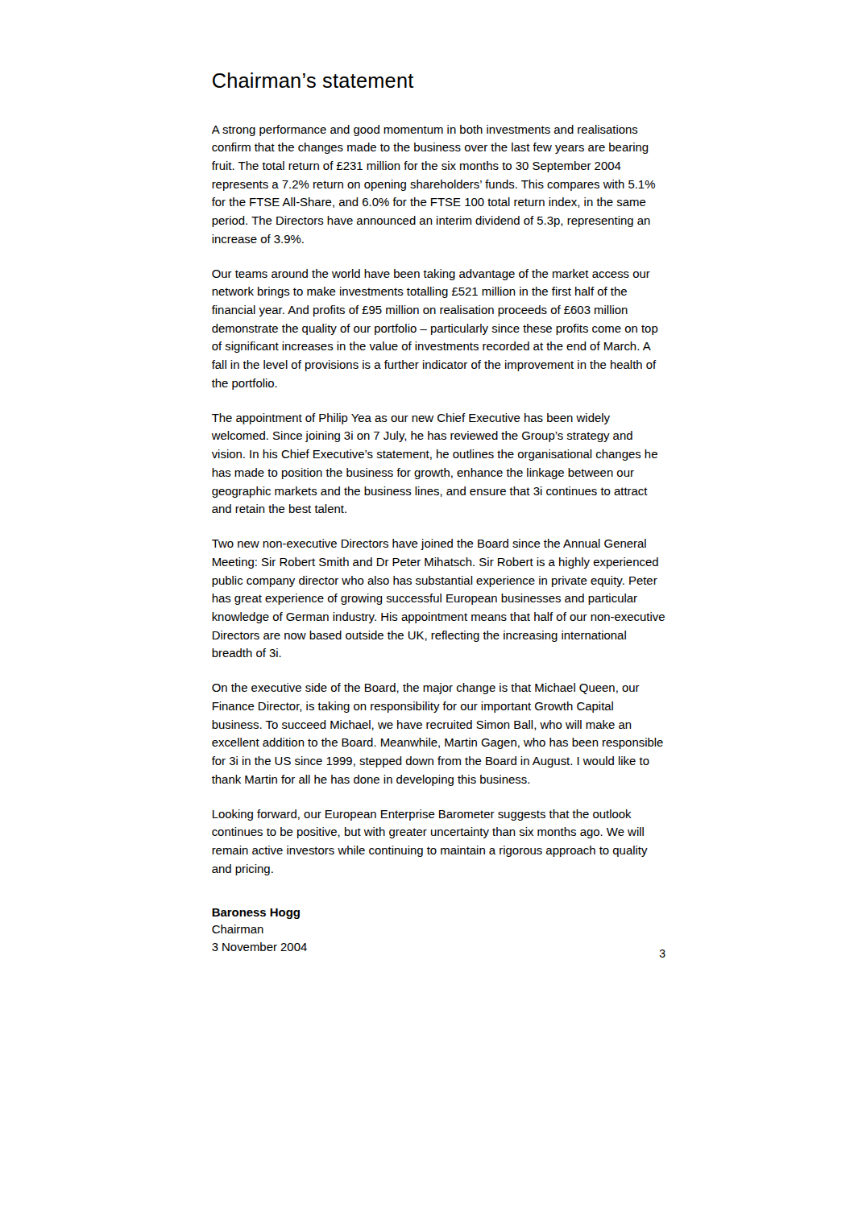Chairman’s statement
A strong performance and good momentum in both investments and realisations confirm that the changes made to the business over the last few years are bearing fruit. The total return of £231 million for the six months to 30 September 2004 represents a 7.2% return on opening shareholders’ funds. This compares with 5.1% for the FTSE All-Share, and 6.0% for the FTSE 100 total return index, in the same period. The Directors have announced an interim dividend of 5.3p, representing an increase of 3.9%.
Our teams around the world have been taking advantage of the market access our network brings to make investments totalling £521 million in the first half of the financial year. And profits of £95 million on realisation proceeds of £603 million demonstrate the quality of our portfolio – particularly since these profits come on top of significant increases in the value of investments recorded at the end of March. A fall in the level of provisions is a further indicator of the improvement in the health of the portfolio.
The appointment of Philip Yea as our new Chief Executive has been widely welcomed. Since joining 3i on 7 July, he has reviewed the Group’s strategy and vision. In his Chief Executive’s statement, he outlines the organisational changes he has made to position the business for growth, enhance the linkage between our geographic markets and the business lines, and ensure that 3i continues to attract and retain the best talent.
Two new non-executive Directors have joined the Board since the Annual General Meeting: Sir Robert Smith and Dr Peter Mihatsch. Sir Robert is a highly experienced public company director who also has substantial experience in private equity. Peter has great experience of growing successful European businesses and particular knowledge of German industry. His appointment means that half of our non-executive Directors are now based outside the UK, reflecting the increasing international breadth of 3i.
On the executive side of the Board, the major change is that Michael Queen, our Finance Director, is taking on responsibility for our important Growth Capital business. To succeed Michael, we have recruited Simon Ball, who will make an excellent addition to the Board. Meanwhile, Martin Gagen, who has been responsible for 3i in the US since 1999, stepped down from the Board in August. I would like to thank Martin for all he has done in developing this business.
Looking forward, our European Enterprise Barometer suggests that the outlook continues to be positive, but with greater uncertainty than six months ago. We will remain active investors while continuing to maintain a rigorous approach to quality and pricing.
Baroness Hogg
Chairman
3 November 2004
3